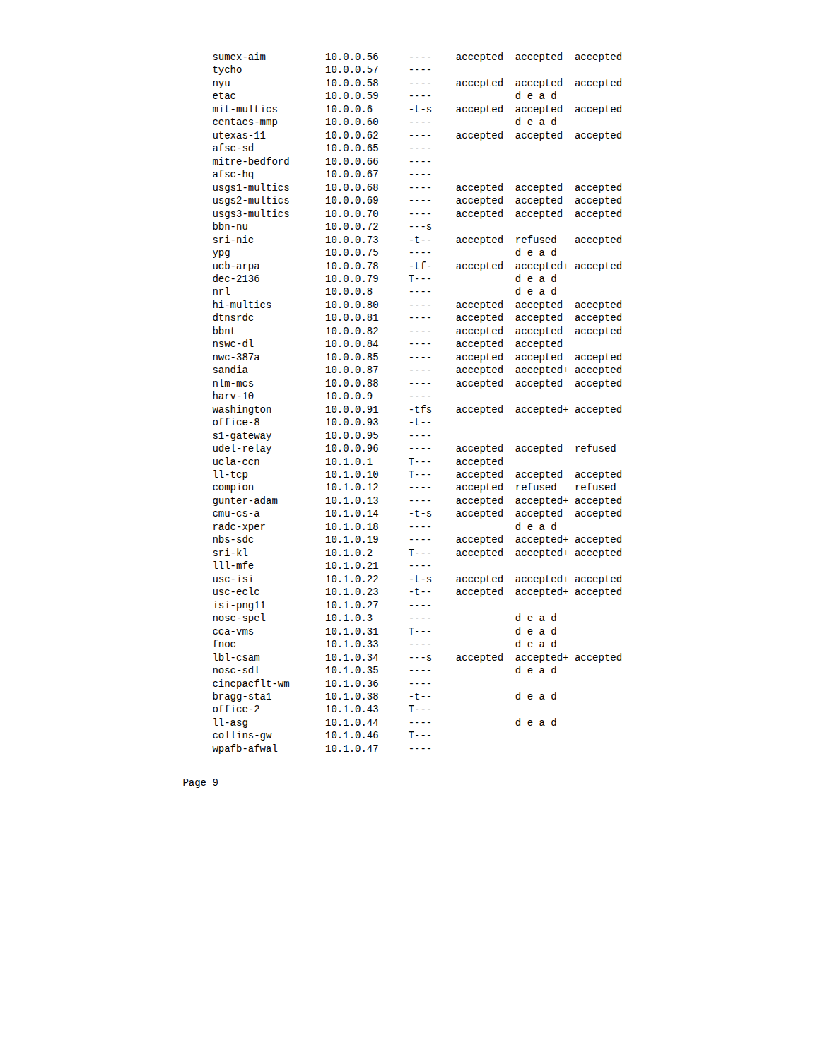sumex-aim          10.0.0.56     ----    accepted  accepted  accepted
     tycho              10.0.0.57     ----
     nyu                10.0.0.58     ----    accepted  accepted  accepted
     etac               10.0.0.59     ----              d e a d
     mit-multics        10.0.0.6      -t-s    accepted  accepted  accepted
     centacs-mmp        10.0.0.60     ----              d e a d
     utexas-11          10.0.0.62     ----    accepted  accepted  accepted
     afsc-sd            10.0.0.65     ----
     mitre-bedford      10.0.0.66     ----
     afsc-hq            10.0.0.67     ----
     usgs1-multics      10.0.0.68     ----    accepted  accepted  accepted
     usgs2-multics      10.0.0.69     ----    accepted  accepted  accepted
     usgs3-multics      10.0.0.70     ----    accepted  accepted  accepted
     bbn-nu             10.0.0.72     ---s
     sri-nic            10.0.0.73     -t--    accepted  refused   accepted
     ypg                10.0.0.75     ----              d e a d
     ucb-arpa           10.0.0.78     -tf-    accepted  accepted+ accepted
     dec-2136           10.0.0.79     T---              d e a d
     nrl                10.0.0.8      ----              d e a d
     hi-multics         10.0.0.80     ----    accepted  accepted  accepted
     dtnsrdc            10.0.0.81     ----    accepted  accepted  accepted
     bbnt               10.0.0.82     ----    accepted  accepted  accepted
     nswc-dl            10.0.0.84     ----    accepted  accepted
     nwc-387a           10.0.0.85     ----    accepted  accepted  accepted
     sandia             10.0.0.87     ----    accepted  accepted+ accepted
     nlm-mcs            10.0.0.88     ----    accepted  accepted  accepted
     harv-10            10.0.0.9      ----
     washington         10.0.0.91     -tfs    accepted  accepted+ accepted
     office-8           10.0.0.93     -t--
     s1-gateway         10.0.0.95     ----
     udel-relay         10.0.0.96     ----    accepted  accepted  refused
     ucla-ccn           10.1.0.1      T---    accepted
     ll-tcp             10.1.0.10     T---    accepted  accepted  accepted
     compion            10.1.0.12     ----    accepted  refused   refused
     gunter-adam        10.1.0.13     ----    accepted  accepted+ accepted
     cmu-cs-a           10.1.0.14     -t-s    accepted  accepted  accepted
     radc-xper          10.1.0.18     ----              d e a d
     nbs-sdc            10.1.0.19     ----    accepted  accepted+ accepted
     sri-kl             10.1.0.2      T---    accepted  accepted+ accepted
     lll-mfe            10.1.0.21     ----
     usc-isi            10.1.0.22     -t-s    accepted  accepted+ accepted
     usc-eclc           10.1.0.23     -t--    accepted  accepted+ accepted
     isi-png11          10.1.0.27     ----
     nosc-spel          10.1.0.3      ----              d e a d
     cca-vms            10.1.0.31     T---              d e a d
     fnoc               10.1.0.33     ----              d e a d
     lbl-csam           10.1.0.34     ---s    accepted  accepted+ accepted
     nosc-sdl           10.1.0.35     ----              d e a d
     cincpacflt-wm      10.1.0.36     ----
     bragg-sta1         10.1.0.38     -t--              d e a d
     office-2           10.1.0.43     T---
     ll-asg             10.1.0.44     ----              d e a d
     collins-gw         10.1.0.46     T---
     wpafb-afwal        10.1.0.47     ----
Page 9